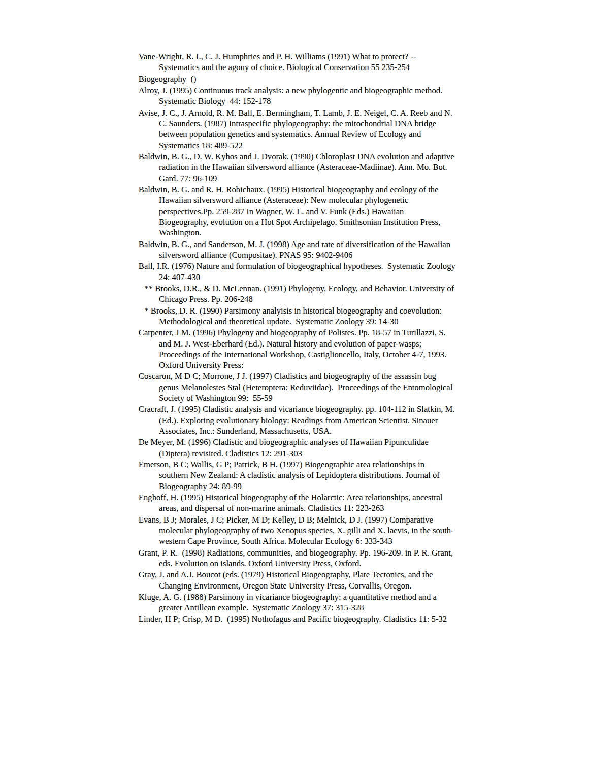Vane-Wright, R. I., C. J. Humphries and P. H. Williams (1991) What to protect? -- Systematics and the agony of choice. Biological Conservation 55 235-254
Biogeography ()
Alroy, J. (1995) Continuous track analysis: a new phylogentic and biogeographic method. Systematic Biology 44: 152-178
Avise, J. C., J. Arnold, R. M. Ball, E. Bermingham, T. Lamb, J. E. Neigel, C. A. Reeb and N. C. Saunders. (1987) Intraspecific phylogeography: the mitochondrial DNA bridge between population genetics and systematics. Annual Review of Ecology and Systematics 18: 489-522
Baldwin, B. G., D. W. Kyhos and J. Dvorak. (1990) Chloroplast DNA evolution and adaptive radiation in the Hawaiian silversword alliance (Asteraceae-Madiinae). Ann. Mo. Bot. Gard. 77: 96-109
Baldwin, B. G. and R. H. Robichaux. (1995) Historical biogeography and ecology of the Hawaiian silversword alliance (Asteraceae): New molecular phylogenetic perspectives.Pp. 259-287 In Wagner, W. L. and V. Funk (Eds.) Hawaiian Biogeography, evolution on a Hot Spot Archipelago. Smithsonian Institution Press, Washington.
Baldwin, B. G., and Sanderson, M. J. (1998) Age and rate of diversification of the Hawaiian silversword alliance (Compositae). PNAS 95: 9402-9406
Ball, I.R. (1976) Nature and formulation of biogeographical hypotheses. Systematic Zoology 24: 407-430
** Brooks, D.R., & D. McLennan. (1991) Phylogeny, Ecology, and Behavior. University of Chicago Press. Pp. 206-248
* Brooks, D. R. (1990) Parsimony analyisis in historical biogeography and coevolution: Methodological and theoretical update. Systematic Zoology 39: 14-30
Carpenter, J M. (1996) Phylogeny and biogeography of Polistes. Pp. 18-57 in Turillazzi, S. and M. J. West-Eberhard (Ed.). Natural history and evolution of paper-wasps; Proceedings of the International Workshop, Castiglioncello, Italy, October 4-7, 1993. Oxford University Press:
Coscaron, M D C; Morrone, J J. (1997) Cladistics and biogeography of the assassin bug genus Melanolestes Stal (Heteroptera: Reduviidae). Proceedings of the Entomological Society of Washington 99: 55-59
Cracraft, J. (1995) Cladistic analysis and vicariance biogeography. pp. 104-112 in Slatkin, M. (Ed.). Exploring evolutionary biology: Readings from American Scientist. Sinauer Associates, Inc.: Sunderland, Massachusetts, USA.
De Meyer, M. (1996) Cladistic and biogeographic analyses of Hawaiian Pipunculidae (Diptera) revisited. Cladistics 12: 291-303
Emerson, B C; Wallis, G P; Patrick, B H. (1997) Biogeographic area relationships in southern New Zealand: A cladistic analysis of Lepidoptera distributions. Journal of Biogeography 24: 89-99
Enghoff, H. (1995) Historical biogeography of the Holarctic: Area relationships, ancestral areas, and dispersal of non-marine animals. Cladistics 11: 223-263
Evans, B J; Morales, J C; Picker, M D; Kelley, D B; Melnick, D J. (1997) Comparative molecular phylogeography of two Xenopus species, X. gilli and X. laevis, in the south-western Cape Province, South Africa. Molecular Ecology 6: 333-343
Grant, P. R. (1998) Radiations, communities, and biogeography. Pp. 196-209. in P. R. Grant, eds. Evolution on islands. Oxford University Press, Oxford.
Gray, J. and A.J. Boucot (eds. (1979) Historical Biogeography, Plate Tectonics, and the Changing Environment, Oregon State University Press, Corvallis, Oregon.
Kluge, A. G. (1988) Parsimony in vicariance biogeography: a quantitative method and a greater Antillean example. Systematic Zoology 37: 315-328
Linder, H P; Crisp, M D. (1995) Nothofagus and Pacific biogeography. Cladistics 11: 5-32